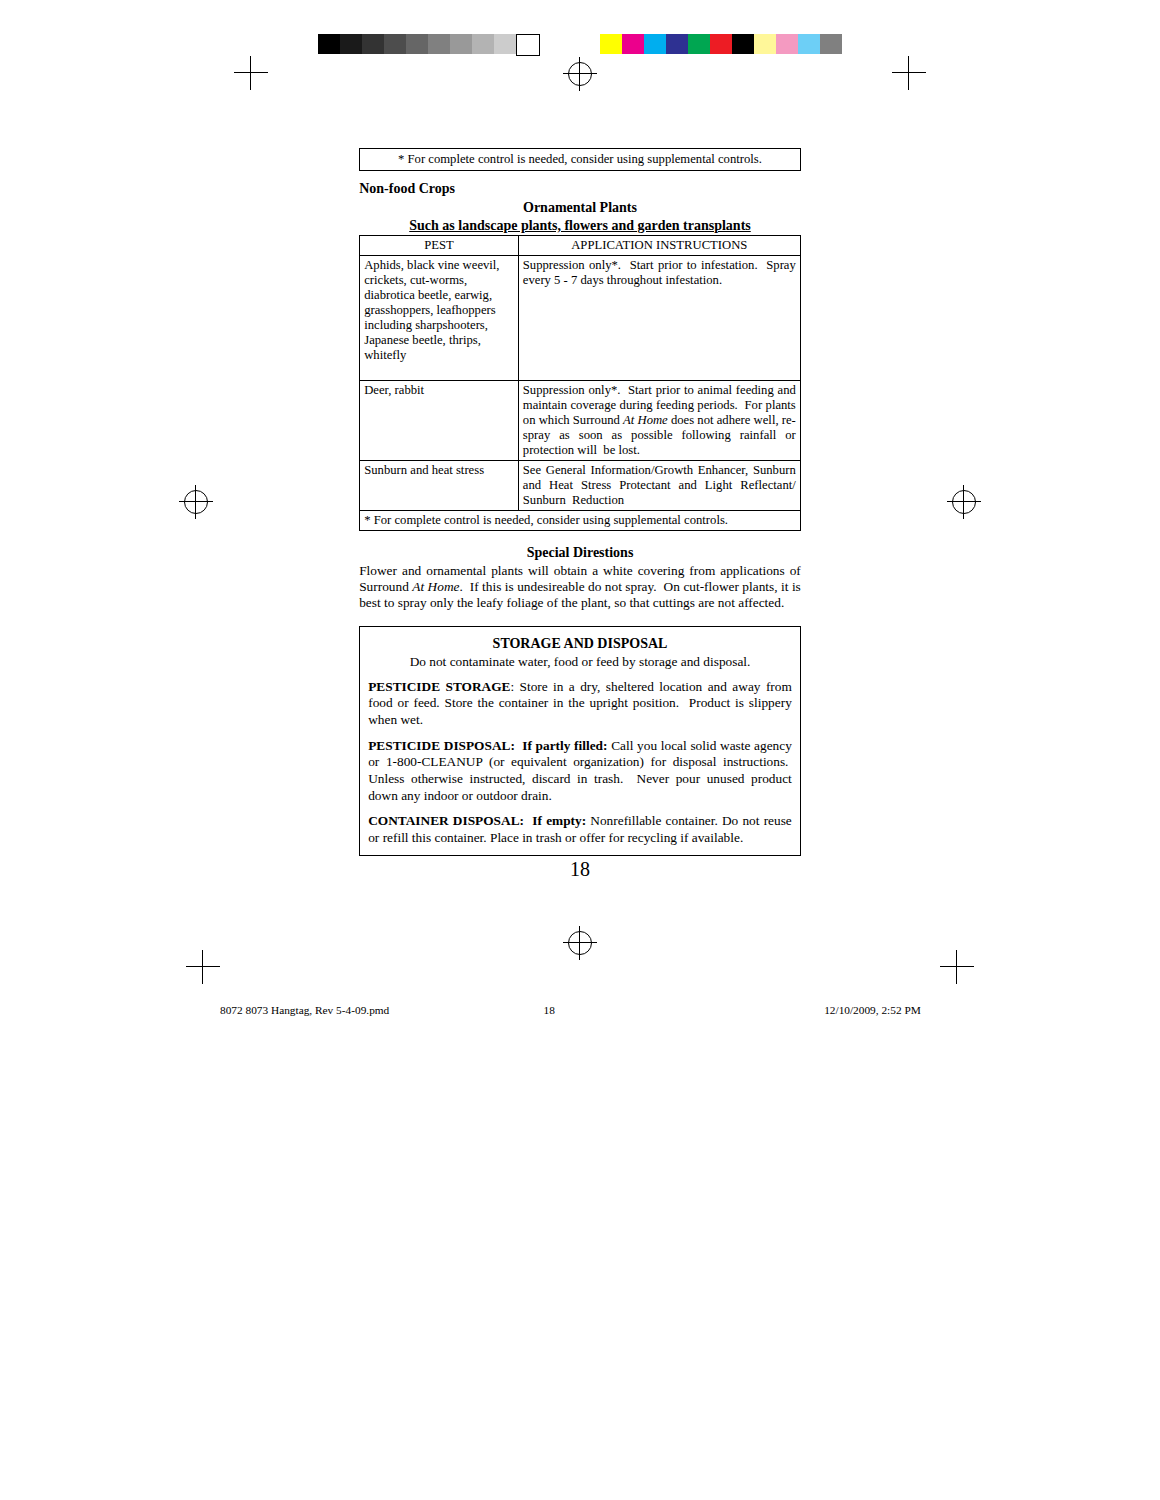* For complete control is needed, consider using supplemental controls.
Non-food Crops
Ornamental Plants
Such as landscape plants, flowers and garden transplants
| PEST | APPLICATION INSTRUCTIONS |
| --- | --- |
| Aphids, black vine weevil, crickets, cut-worms, diabrotica beetle, earwig, grasshoppers, leafhoppers including sharpshooters, Japanese beetle, thrips, whitefly | Suppression only*. Start prior to infestation. Spray every 5 - 7 days throughout infestation. |
| Deer, rabbit | Suppression only*. Start prior to animal feeding and maintain coverage during feeding periods. For plants on which Surround At Home does not adhere well, re-spray as soon as possible following rainfall or protection will be lost. |
| Sunburn and heat stress | See General Information/Growth Enhancer, Sunburn and Heat Stress Protectant and Light Reflectant/ Sunburn Reduction |
| * For complete control is needed, consider using supplemental controls. |
Special Direstions
Flower and ornamental plants will obtain a white covering from applications of Surround At Home. If this is undesireable do not spray. On cut-flower plants, it is best to spray only the leafy foliage of the plant, so that cuttings are not affected.
STORAGE AND DISPOSAL
Do not contaminate water, food or feed by storage and disposal.
PESTICIDE STORAGE: Store in a dry, sheltered location and away from food or feed. Store the container in the upright position. Product is slippery when wet.
PESTICIDE DISPOSAL: If partly filled: Call you local solid waste agency or 1-800-CLEANUP (or equivalent organization) for disposal instructions. Unless otherwise instructed, discard in trash. Never pour unused product down any indoor or outdoor drain.
CONTAINER DISPOSAL: If empty: Nonrefillable container. Do not reuse or refill this container. Place in trash or offer for recycling if available.
18
8072 8073 Hangtag, Rev 5-4-09.pmd 18 12/10/2009, 2:52 PM